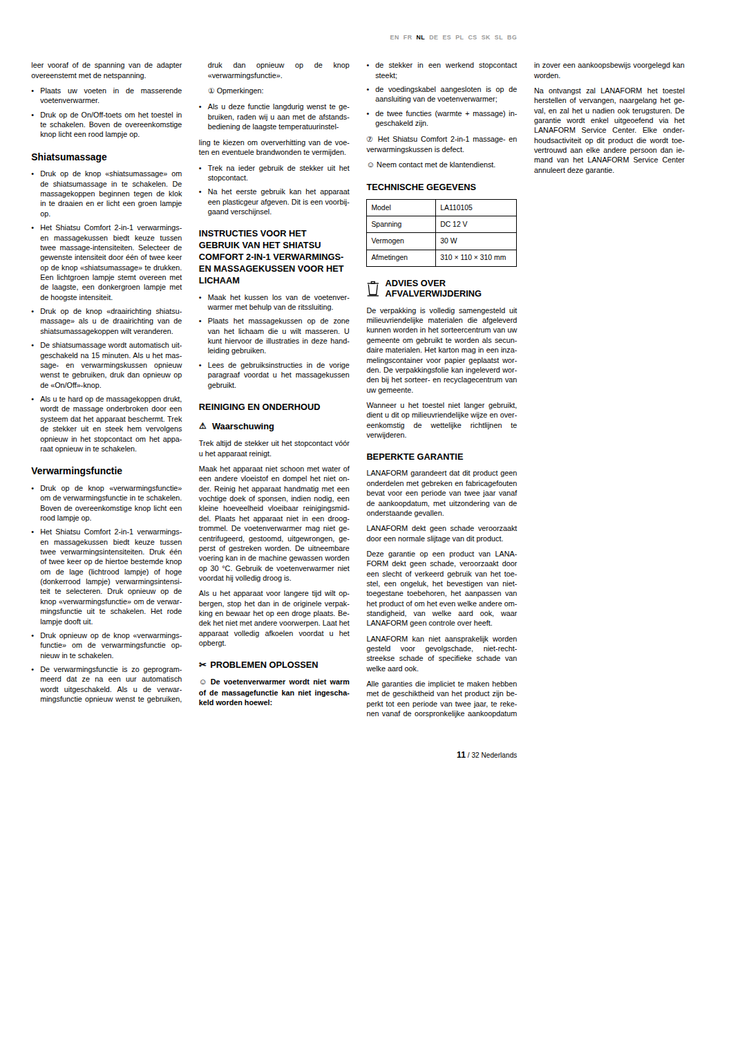EN FR NL DE ES PL CS SK SL BG
leer vooraf of de spanning van de adapter overeenstemt met de netspanning.
Plaats uw voeten in de masserende voetenverwarmer.
Druk op de On/Off-toets om het toestel in te schakelen. Boven de overeenkomstige knop licht een rood lampje op.
Shiatsumassage
Druk op de knop «shiatsumassage» om de shiatsumassage in te schakelen. De massagekoppen beginnen tegen de klok in te draaien en er licht een groen lampje op.
Het Shiatsu Comfort 2-in-1 verwarmings- en massagekussen biedt keuze tussen twee massage-intensiteiten. Selecteer de gewenste intensiteit door één of twee keer op de knop «shiatsumassage» te drukken. Een lichtgroen lampje stemt overeen met de laagste, een donkergroen lampje met de hoogste intensiteit.
Druk op de knop «draairichting shiatsumassage» als u de draairichting van de shiatsumassagekoppen wilt veranderen.
De shiatsumassage wordt automatisch uitgeschakeld na 15 minuten. Als u het massage- en verwarmingskussen opnieuw wenst te gebruiken, druk dan opnieuw op de «On/Off»-knop.
Als u te hard op de massagekoppen drukt, wordt de massage onderbroken door een systeem dat het apparaat beschermt. Trek de stekker uit en steek hem vervolgens opnieuw in het stopcontact om het apparaat opnieuw in te schakelen.
Verwarmingsfunctie
Druk op de knop «verwarmingsfunctie» om de verwarmingsfunctie in te schakelen. Boven de overeenkomstige knop licht een rood lampje op.
Het Shiatsu Comfort 2-in-1 verwarmings- en massagekussen biedt keuze tussen twee verwarmingsintensiteiten. Druk één of twee keer op de hiertoe bestemde knop om de lage (lichtrood lampje) of hoge (donkerrood lampje) verwarmingsintensiteit te selecteren. Druk opnieuw op de knop «verwarmingsfunctie» om de verwarmingsfunctie uit te schakelen. Het rode lampje dooft uit.
Druk opnieuw op de knop «verwarmingsfunctie» om de verwarmingsfunctie opnieuw in te schakelen.
De verwarmingsfunctie is zo geprogrammeerd dat ze na een uur automatisch wordt uitgeschakeld. Als u de verwarmingsfunctie opnieuw wenst te gebruiken, druk dan opnieuw op de knop «verwarmingsfunctie».
① Opmerkingen:
Als u deze functie langdurig wenst te gebruiken, raden wij u aan met de afstandsbediening de laagste temperatuurinstel-
ling te kiezen om oververhitting van de voeten en eventuele brandwonden te vermijden.
Trek na ieder gebruik de stekker uit het stopcontact.
Na het eerste gebruik kan het apparaat een plasticgeur afgeven. Dit is een voorbijgaand verschijnsel.
Instructies voor het gebruik van het Shiatsu Comfort 2-in-1 verwarmings- en massagekussen voor het lichaam
Maak het kussen los van de voetenverwarmer met behulp van de ritssluiting.
Plaats het massagekussen op de zone van het lichaam die u wilt masseren. U kunt hiervoor de illustraties in deze handleiding gebruiken.
Lees de gebruiksinstructies in de vorige paragraaf voordat u het massagekussen gebruikt.
Reiniging en onderhoud
⚠ Waarschuwing
Trek altijd de stekker uit het stopcontact vóór u het apparaat reinigt.
Maak het apparaat niet schoon met water of een andere vloeistof en dompel het niet onder. Reinig het apparaat handmatig met een vochtige doek of sponsen, indien nodig, een kleine hoeveelheid vloeibaar reinigingsmiddel. Plaats het apparaat niet in een droogtrommel. De voetenverwarmer mag niet gecentrifugeerd, gestoomd, uitgewrongen, geperst of gestreken worden. De uitneembare voering kan in de machine gewassen worden op 30 °C. Gebruik de voetenverwarmer niet voordat hij volledig droog is.
Als u het apparaat voor langere tijd wilt opbergen, stop het dan in de originele verpakking en bewaar het op een droge plaats. Bedek het niet met andere voorwerpen. Laat het apparaat volledig afkoelen voordat u het opbergt.
✂Problemen oplossen
☺ De voetenverwarmer wordt niet warm of de massagefunctie kan niet ingeschakeld worden hoewel:
de stekker in een werkend stopcontact steekt;
de voedingskabel aangesloten is op de aansluiting van de voetenverwarmer;
de twee functies (warmte + massage) ingeschakeld zijn.
⑦ Het Shiatsu Comfort 2-in-1 massage- en verwarmingskussen is defect.
☺ Neem contact met de klantendienst.
Technische gegevens
| Model | LA110105 |
| Spanning | DC 12 V |
| Vermogen | 30 W |
| Afmetingen | 310 × 110 × 310 mm |
Advies over
afvalverwijdering
De verpakking is volledig samengesteld uit milieuvriendelijke materialen die afgeleverd kunnen worden in het sorteercentrum van uw gemeente om gebruikt te worden als secundaire materialen. Het karton mag in een inzamelingscontainer voor papier geplaatst worden. De verpakkingsfolie kan ingeleverd worden bij het sorteer- en recyclagecentrum van uw gemeente.
Wanneer u het toestel niet langer gebruikt, dient u dit op milieuvriendelijke wijze en overeenkomstig de wettelijke richtlijnen te verwijderen.
Beperkte garantie
LANAFORM garandeert dat dit product geen onderdelen met gebreken en fabricagefouten bevat voor een periode van twee jaar vanaf de aankoopdatum, met uitzondering van de onderstaande gevallen.
LANAFORM dekt geen schade veroorzaakt door een normale slijtage van dit product.
Deze garantie op een product van LANAFORM dekt geen schade, veroorzaakt door een slecht of verkeerd gebruik van het toestel, een ongeluk, het bevestigen van niet-toegestane toebehoren, het aanpassen van het product of om het even welke andere omstandigheid, van welke aard ook, waar LANAFORM geen controle over heeft.
LANAFORM kan niet aansprakelijk worden gesteld voor gevolgschade, niet-rechtstreekse schade of specifieke schade van welke aard ook.
Alle garanties die impliciet te maken hebben met de geschiktheid van het product zijn beperkt tot een periode van twee jaar, te rekenen vanaf de oorspronkelijke aankoopdatum in zover een aankoopsbewijs voorgelegd kan worden.
Na ontvangst zal LANAFORM het toestel herstellen of vervangen, naargelang het geval, en zal het u nadien ook terugsturen. De garantie wordt enkel uitgeoefend via het LANAFORM Service Center. Elke onderhoudsactiviteit op dit product die wordt toevertrouwd aan elke andere persoon dan iemand van het LANAFORM Service Center annuleert deze garantie.
11 / 32 Nederlands